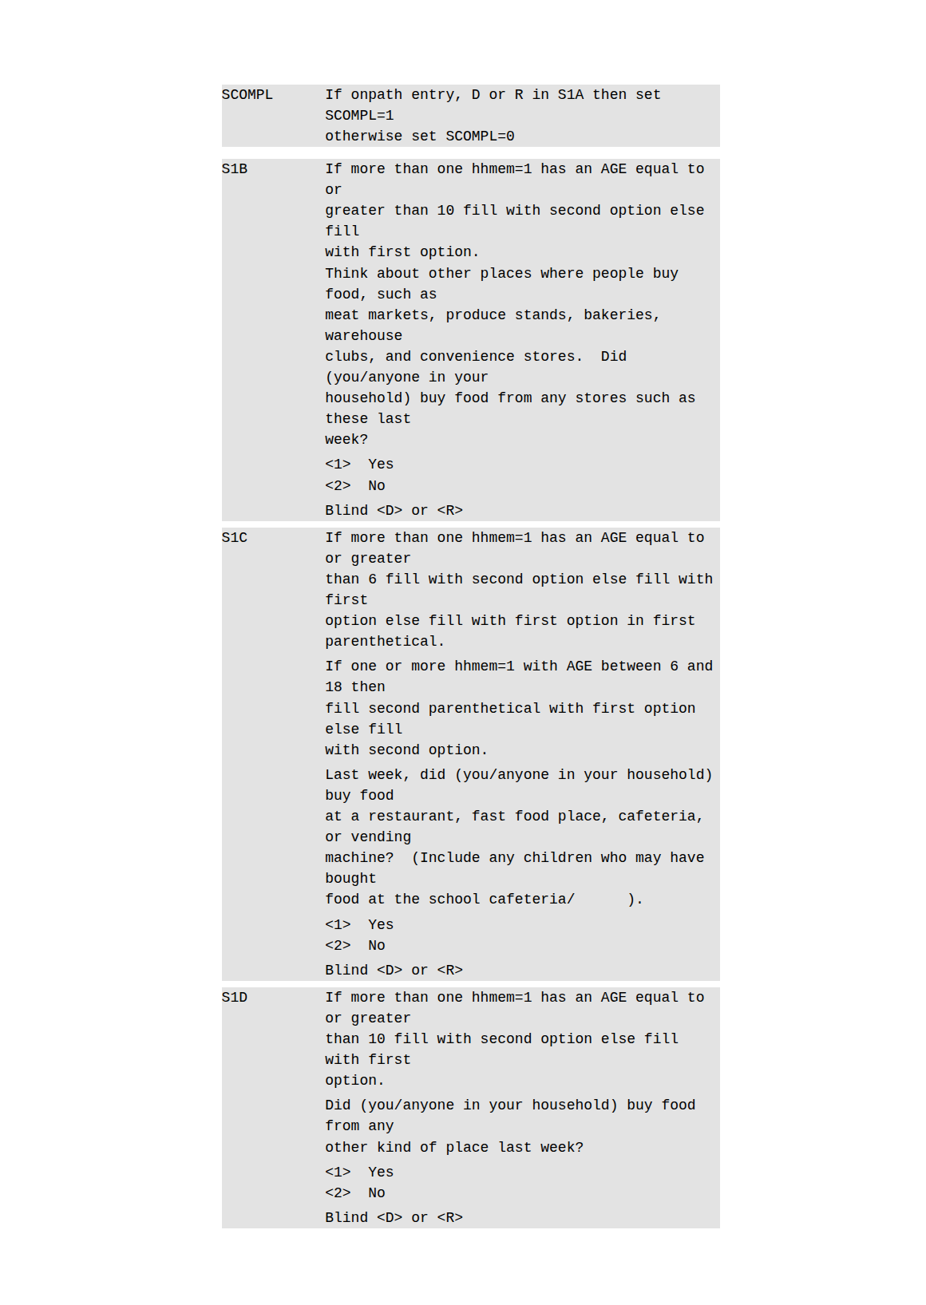| SCOMPL | If onpath entry, D or R in S1A then set SCOMPL=1 otherwise set SCOMPL=0 |
| S1B | If more than one hhmem=1 has an AGE equal to or greater than 10 fill with second option else fill with first option. |
| | Think about other places where people buy food, such as meat markets, produce stands, bakeries, warehouse clubs, and convenience stores. Did (you/anyone in your household) buy food from any stores such as these last week? |
| | <1> Yes <2> No |
| | Blind <D> or <R> |
| S1C | If more than one hhmem=1 has an AGE equal to or greater than 6 fill with second option else fill with first option else fill with first option in first parenthetical. |
| | If one or more hhmem=1 with AGE between 6 and 18 then fill second parenthetical with first option else fill with second option. |
| | Last week, did (you/anyone in your household) buy food at a restaurant, fast food place, cafeteria, or vending machine? (Include any children who may have bought food at the school cafeteria/ ). |
| | <1> Yes <2> No |
| | Blind <D> or <R> |
| S1D | If more than one hhmem=1 has an AGE equal to or greater than 10 fill with second option else fill with first option. |
| | Did (you/anyone in your household) buy food from any other kind of place last week? |
| | <1> Yes <2> No |
| | Blind <D> or <R> |